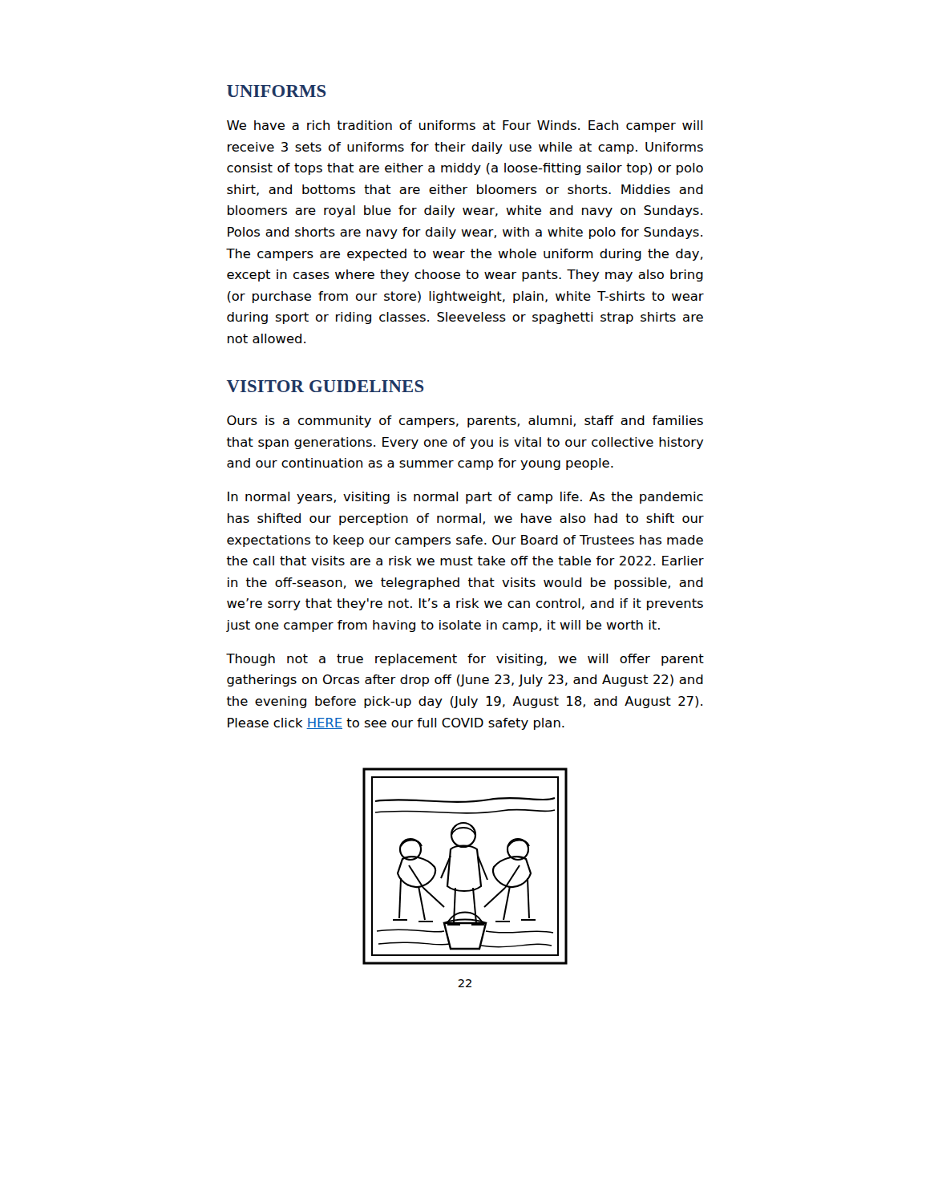Uniforms
We have a rich tradition of uniforms at Four Winds. Each camper will receive 3 sets of uniforms for their daily use while at camp. Uniforms consist of tops that are either a middy (a loose-fitting sailor top) or polo shirt, and bottoms that are either bloomers or shorts. Middies and bloomers are royal blue for daily wear, white and navy on Sundays. Polos and shorts are navy for daily wear, with a white polo for Sundays. The campers are expected to wear the whole uniform during the day, except in cases where they choose to wear pants. They may also bring (or purchase from our store) lightweight, plain, white T-shirts to wear during sport or riding classes. Sleeveless or spaghetti strap shirts are not allowed.
Visitor Guidelines
Ours is a community of campers, parents, alumni, staff and families that span generations. Every one of you is vital to our collective history and our continuation as a summer camp for young people.
In normal years, visiting is normal part of camp life. As the pandemic has shifted our perception of normal, we have also had to shift our expectations to keep our campers safe. Our Board of Trustees has made the call that visits are a risk we must take off the table for 2022. Earlier in the off-season, we telegraphed that visits would be possible, and we’re sorry that they're not. It’s a risk we can control, and if it prevents just one camper from having to isolate in camp, it will be worth it.
Though not a true replacement for visiting, we will offer parent gatherings on Orcas after drop off (June 23, July 23, and August 22) and the evening before pick-up day (July 19, August 18, and August 27). Please click HERE to see our full COVID safety plan.
22